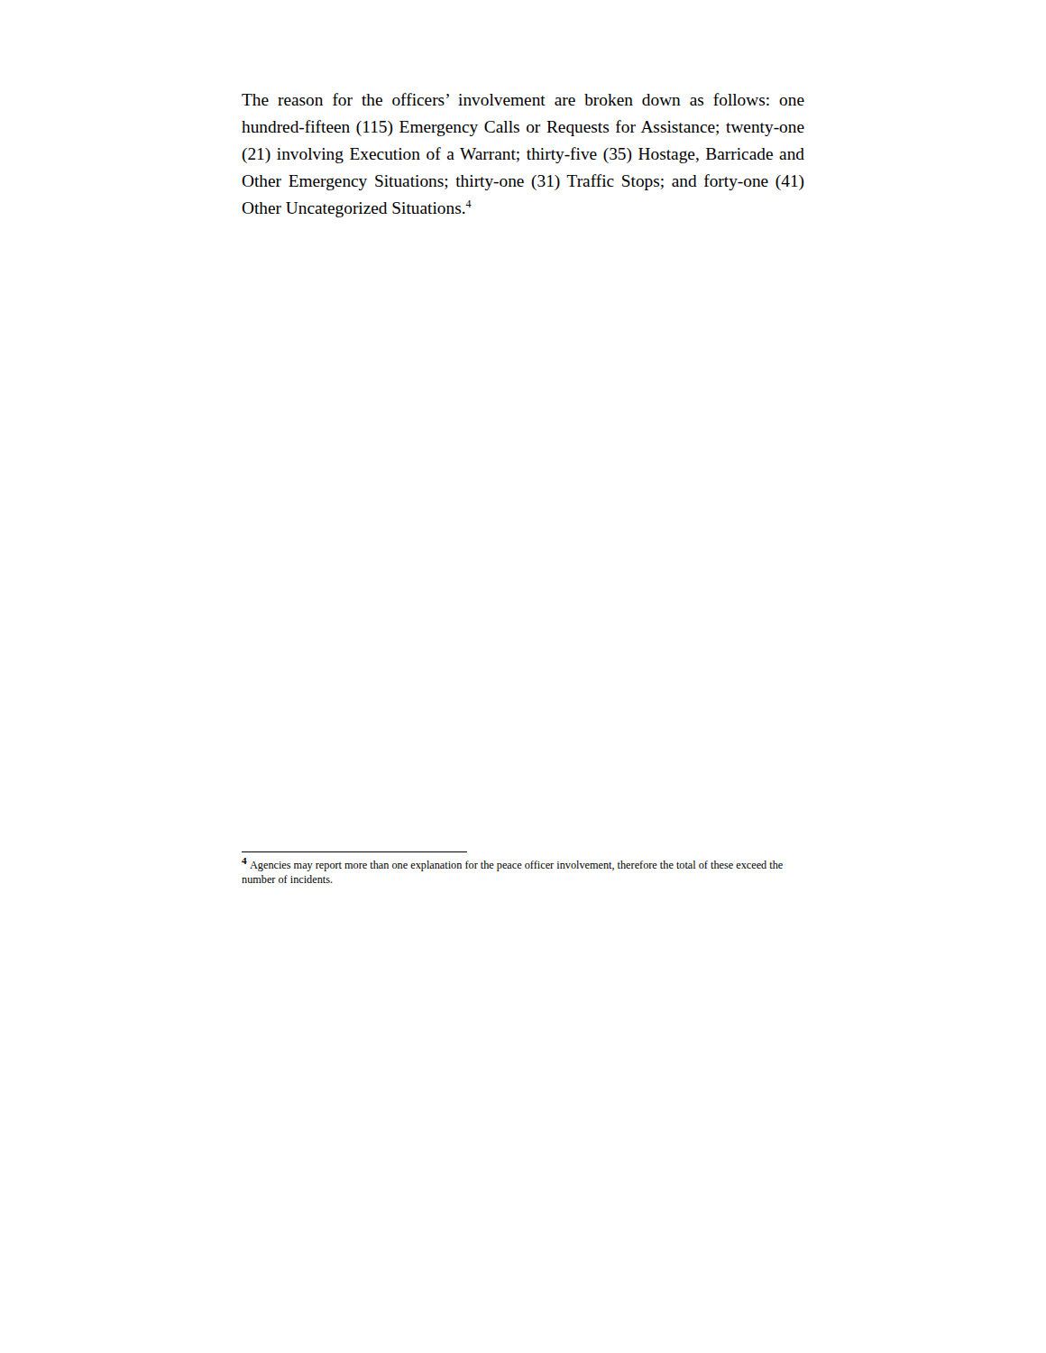The reason for the officers’ involvement are broken down as follows: one hundred-fifteen (115) Emergency Calls or Requests for Assistance; twenty-one (21) involving Execution of a Warrant; thirty-five (35) Hostage, Barricade and Other Emergency Situations; thirty-one (31) Traffic Stops; and forty-one (41) Other Uncategorized Situations.4
4 Agencies may report more than one explanation for the peace officer involvement, therefore the total of these exceed the number of incidents.